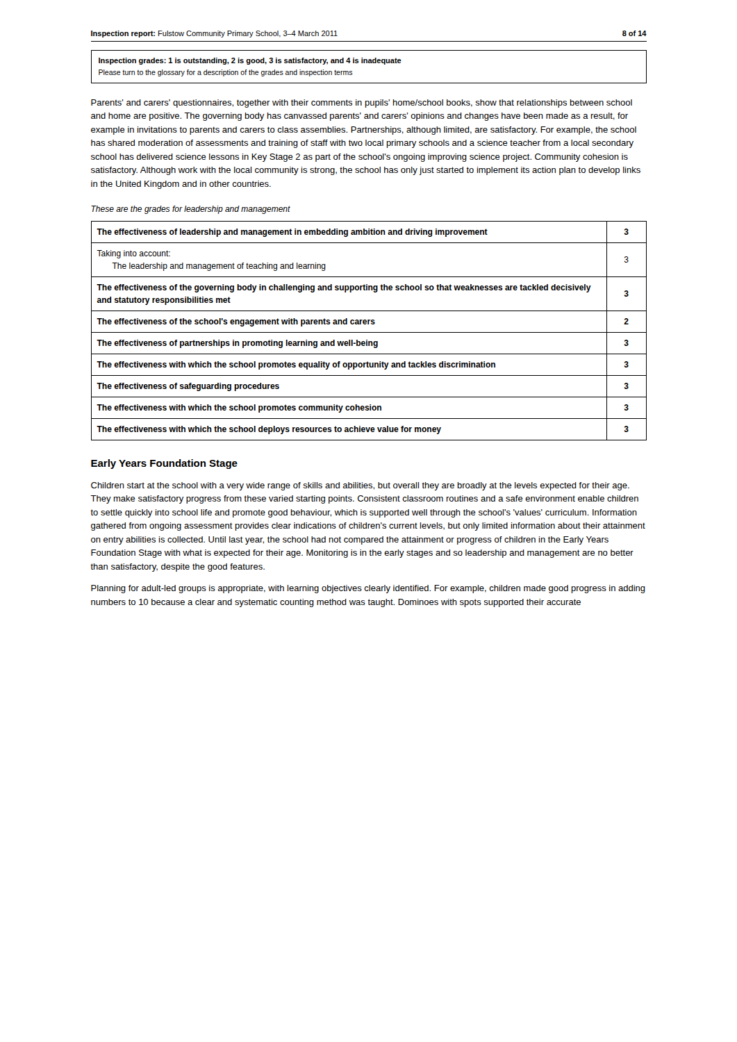Inspection report: Fulstow Community Primary School, 3–4 March 2011
8 of 14
Inspection grades: 1 is outstanding, 2 is good, 3 is satisfactory, and 4 is inadequate
Please turn to the glossary for a description of the grades and inspection terms
Parents' and carers' questionnaires, together with their comments in pupils' home/school books, show that relationships between school and home are positive. The governing body has canvassed parents' and carers' opinions and changes have been made as a result, for example in invitations to parents and carers to class assemblies. Partnerships, although limited, are satisfactory. For example, the school has shared moderation of assessments and training of staff with two local primary schools and a science teacher from a local secondary school has delivered science lessons in Key Stage 2 as part of the school's ongoing improving science project. Community cohesion is satisfactory. Although work with the local community is strong, the school has only just started to implement its action plan to develop links in the United Kingdom and in other countries.
These are the grades for leadership and management
| The effectiveness of leadership and management in embedding ambition and driving improvement | 3 |
| Taking into account: The leadership and management of teaching and learning | 3 |
| The effectiveness of the governing body in challenging and supporting the school so that weaknesses are tackled decisively and statutory responsibilities met | 3 |
| The effectiveness of the school's engagement with parents and carers | 2 |
| The effectiveness of partnerships in promoting learning and well-being | 3 |
| The effectiveness with which the school promotes equality of opportunity and tackles discrimination | 3 |
| The effectiveness of safeguarding procedures | 3 |
| The effectiveness with which the school promotes community cohesion | 3 |
| The effectiveness with which the school deploys resources to achieve value for money | 3 |
Early Years Foundation Stage
Children start at the school with a very wide range of skills and abilities, but overall they are broadly at the levels expected for their age. They make satisfactory progress from these varied starting points. Consistent classroom routines and a safe environment enable children to settle quickly into school life and promote good behaviour, which is supported well through the school's 'values' curriculum. Information gathered from ongoing assessment provides clear indications of children's current levels, but only limited information about their attainment on entry abilities is collected. Until last year, the school had not compared the attainment or progress of children in the Early Years Foundation Stage with what is expected for their age. Monitoring is in the early stages and so leadership and management are no better than satisfactory, despite the good features.
Planning for adult-led groups is appropriate, with learning objectives clearly identified. For example, children made good progress in adding numbers to 10 because a clear and systematic counting method was taught. Dominoes with spots supported their accurate